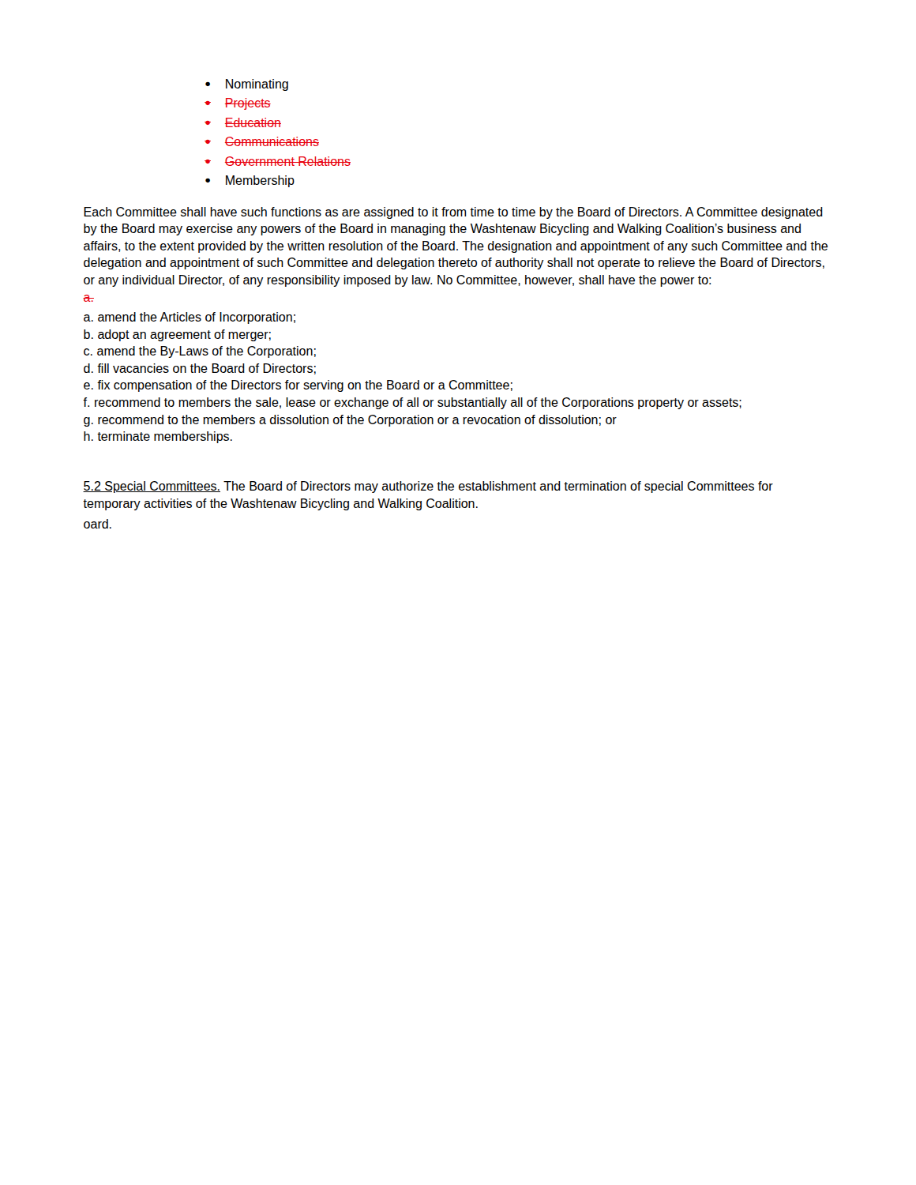Nominating
Projects
Education
Communications
Government Relations
Membership
Each Committee shall have such functions as are assigned to it from time to time by the Board of Directors. A Committee designated by the Board may exercise any powers of the Board in managing the Washtenaw Bicycling and Walking Coalition’s business and affairs, to the extent provided by the written resolution of the Board. The designation and appointment of any such Committee and the delegation and appointment of such Committee and delegation thereto of authority shall not operate to relieve the Board of Directors, or any individual Director, of any responsibility imposed by law. No Committee, however, shall have the power to:
a.
a. amend the Articles of Incorporation;
b. adopt an agreement of merger;
c. amend the By-Laws of the Corporation;
d. fill vacancies on the Board of Directors;
e. fix compensation of the Directors for serving on the Board or a Committee;
f. recommend to members the sale, lease or exchange of all or substantially all of the Corporations property or assets;
g. recommend to the members a dissolution of the Corporation or a revocation of dissolution; or
h. terminate memberships.
5.2 Special Committees. The Board of Directors may authorize the establishment and termination of special Committees for temporary activities of the Washtenaw Bicycling and Walking Coalition.
oard.